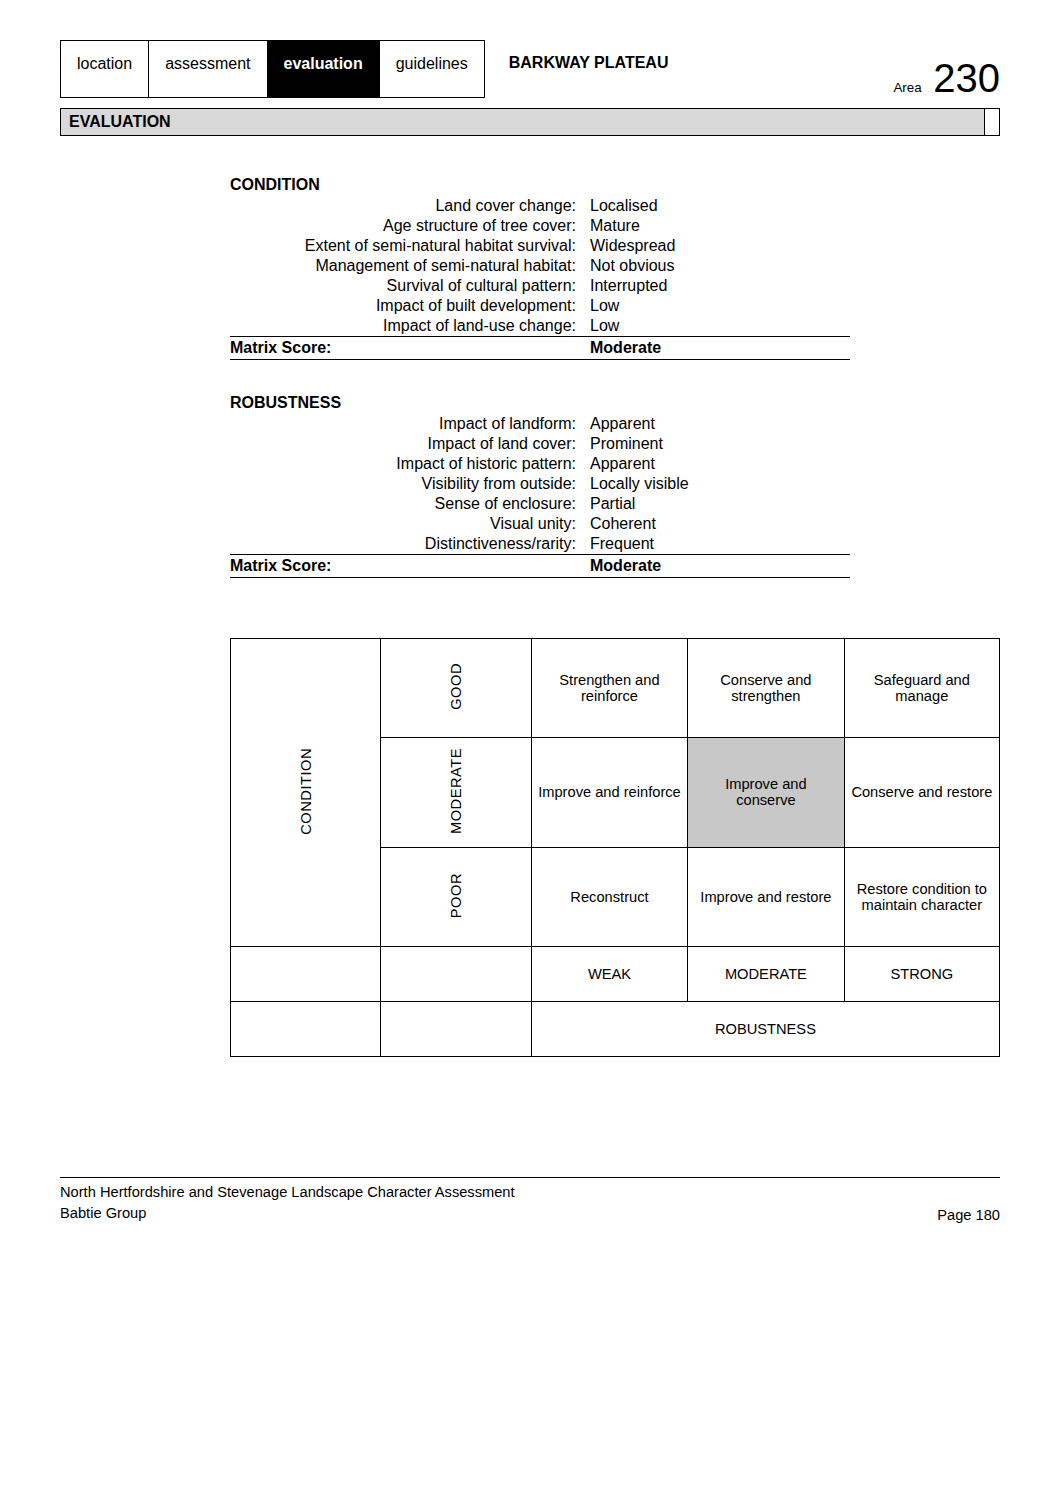location
assessment
evaluation
guidelines
BARKWAY PLATEAU
Area 230
EVALUATION
CONDITION
| Land cover change: | Localised |
| Age structure of tree cover: | Mature |
| Extent of semi-natural habitat survival: | Widespread |
| Management of semi-natural habitat: | Not obvious |
| Survival of cultural pattern: | Interrupted |
| Impact of built development: | Low |
| Impact of land-use change: | Low |
| Matrix Score: | Moderate |
ROBUSTNESS
| Impact of landform: | Apparent |
| Impact of land cover: | Prominent |
| Impact of historic pattern: | Apparent |
| Visibility from outside: | Locally visible |
| Sense of enclosure: | Partial |
| Visual unity: | Coherent |
| Distinctiveness/rarity: | Frequent |
| Matrix Score: | Moderate |
| CONDITION | GOOD | Strengthen and reinforce | Conserve and strengthen | Safeguard and manage |
| MODERATE | Improve and reinforce | Improve and conserve | Conserve and restore |
| POOR | Reconstruct | Improve and restore | Restore condition to maintain character |
| | | WEAK | MODERATE | STRONG |
| | | ROBUSTNESS |
North Hertfordshire and Stevenage Landscape Character Assessment
Babtie Group
Page 180